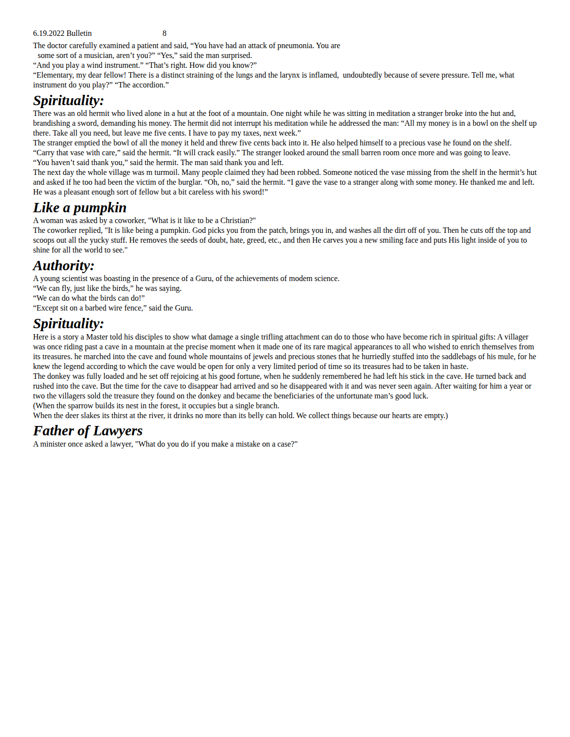6.19.2022 Bulletin 8
The doctor carefully examined a patient and said, “You have had an attack of pneumonia. You are
some sort of a musician, aren’t you?” “Yes,” said the man surprised.
“And you play a wind instrument.” “That’s right. How did you know?”
“Elementary, my dear fellow! There is a distinct straining of the lungs and the larynx is inflamed, undoubtedly because of severe pressure. Tell me, what instrument do you play?” “The accordion.”
Spirituality:
There was an old hermit who lived alone in a hut at the foot of a mountain. One night while he was sitting in meditation a stranger broke into the hut and, brandishing a sword, demanding his money. The hermit did not interrupt his meditation while he addressed the man: “All my money is in a bowl on the shelf up there. Take all you need, but leave me five cents. I have to pay my taxes, next week.”
The stranger emptied the bowl of all the money it held and threw five cents back into it. He also helped himself to a precious vase he found on the shelf.
“Carry that vase with care,” said the hermit. “It will crack easily.” The stranger looked around the small barren room once more and was going to leave.
“You haven’t said thank you,” said the hermit. The man said thank you and left.
The next day the whole village was m turmoil. Many people claimed they had been robbed. Someone noticed the vase missing from the shelf in the hermit’s hut and asked if he too had been the victim of the burglar. “Oh, no,” said the hermit. “I gave the vase to a stranger along with some money. He thanked me and left. He was a pleasant enough sort of fellow but a bit careless with his sword!”
Like a pumpkin
A woman was asked by a coworker, "What is it like to be a Christian?"
The coworker replied, "It is like being a pumpkin. God picks you from the patch, brings you in, and washes all the dirt off of you. Then he cuts off the top and scoops out all the yucky stuff. He removes the seeds of doubt, hate, greed, etc., and then He carves you a new smiling face and puts His light inside of you to shine for all the world to see."
Authority:
A young scientist was boasting in the presence of a Guru, of the achievements of modem science.
“We can fly, just like the birds,” he was saying.
“We can do what the birds can do!”
“Except sit on a barbed wire fence,” said the Guru.
Spirituality:
Here is a story a Master told his disciples to show what damage a single trifling attachment can do to those who have become rich in spiritual gifts: A villager was once riding past a cave in a mountain at the precise moment when it made one of its rare magical appearances to all who wished to enrich themselves from its treasures. he marched into the cave and found whole mountains of jewels and precious stones that he hurriedly stuffed into the saddlebags of his mule, for he knew the legend according to which the cave would be open for only a very limited period of time so its treasures had to be taken in haste.
The donkey was fully loaded and he set off rejoicing at his good fortune, when he suddenly remembered he had left his stick in the cave. He turned back and rushed into the cave. But the time for the cave to disappear had arrived and so he disappeared with it and was never seen again. After waiting for him a year or two the villagers sold the treasure they found on the donkey and became the beneficiaries of the unfortunate man’s good luck.
(When the sparrow builds its nest in the forest, it occupies but a single branch.
When the deer slakes its thirst at the river, it drinks no more than its belly can hold. We collect things because our hearts are empty.)
Father of Lawyers
A minister once asked a lawyer, "What do you do if you make a mistake on a case?"